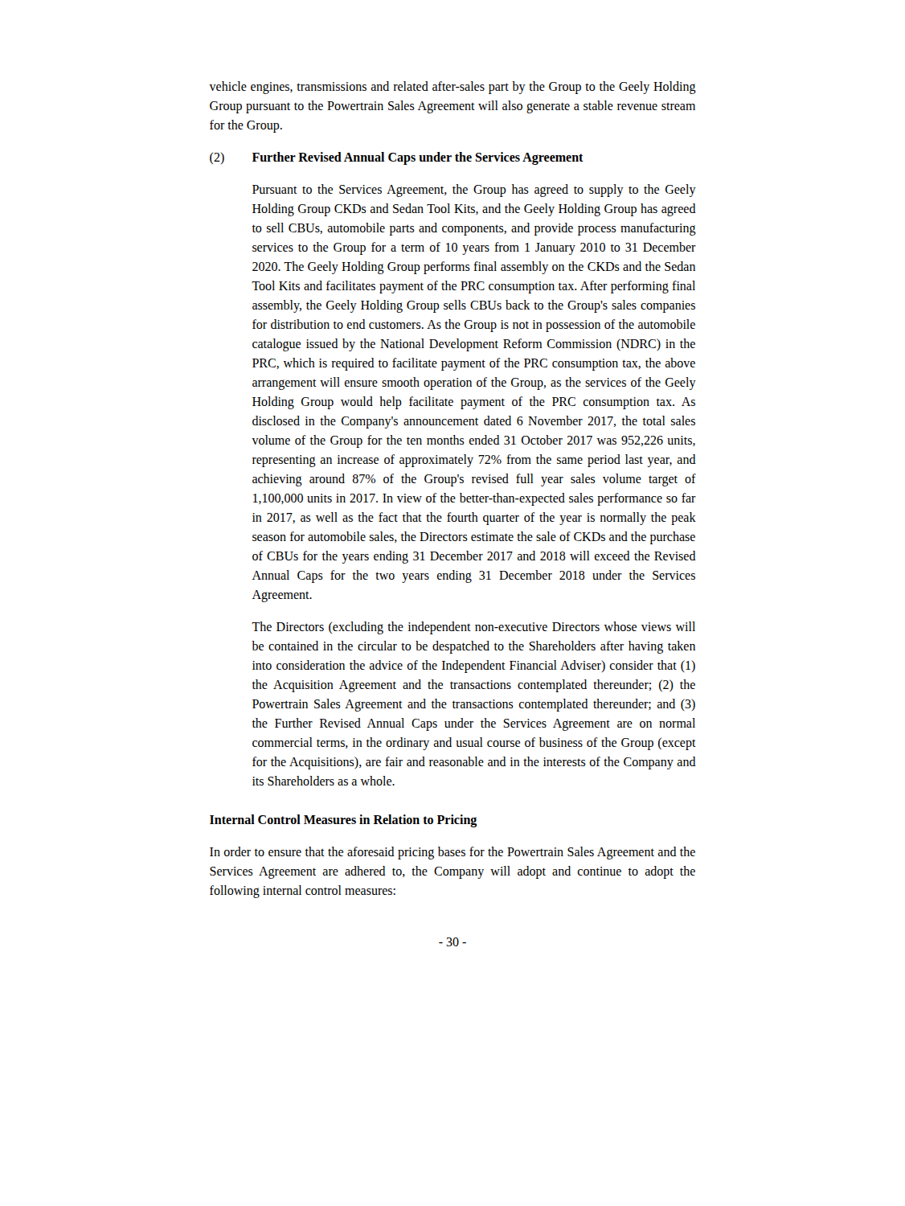vehicle engines, transmissions and related after-sales part by the Group to the Geely Holding Group pursuant to the Powertrain Sales Agreement will also generate a stable revenue stream for the Group.
(2) Further Revised Annual Caps under the Services Agreement
Pursuant to the Services Agreement, the Group has agreed to supply to the Geely Holding Group CKDs and Sedan Tool Kits, and the Geely Holding Group has agreed to sell CBUs, automobile parts and components, and provide process manufacturing services to the Group for a term of 10 years from 1 January 2010 to 31 December 2020. The Geely Holding Group performs final assembly on the CKDs and the Sedan Tool Kits and facilitates payment of the PRC consumption tax. After performing final assembly, the Geely Holding Group sells CBUs back to the Group's sales companies for distribution to end customers. As the Group is not in possession of the automobile catalogue issued by the National Development Reform Commission (NDRC) in the PRC, which is required to facilitate payment of the PRC consumption tax, the above arrangement will ensure smooth operation of the Group, as the services of the Geely Holding Group would help facilitate payment of the PRC consumption tax. As disclosed in the Company's announcement dated 6 November 2017, the total sales volume of the Group for the ten months ended 31 October 2017 was 952,226 units, representing an increase of approximately 72% from the same period last year, and achieving around 87% of the Group's revised full year sales volume target of 1,100,000 units in 2017. In view of the better-than-expected sales performance so far in 2017, as well as the fact that the fourth quarter of the year is normally the peak season for automobile sales, the Directors estimate the sale of CKDs and the purchase of CBUs for the years ending 31 December 2017 and 2018 will exceed the Revised Annual Caps for the two years ending 31 December 2018 under the Services Agreement.
The Directors (excluding the independent non-executive Directors whose views will be contained in the circular to be despatched to the Shareholders after having taken into consideration the advice of the Independent Financial Adviser) consider that (1) the Acquisition Agreement and the transactions contemplated thereunder; (2) the Powertrain Sales Agreement and the transactions contemplated thereunder; and (3) the Further Revised Annual Caps under the Services Agreement are on normal commercial terms, in the ordinary and usual course of business of the Group (except for the Acquisitions), are fair and reasonable and in the interests of the Company and its Shareholders as a whole.
Internal Control Measures in Relation to Pricing
In order to ensure that the aforesaid pricing bases for the Powertrain Sales Agreement and the Services Agreement are adhered to, the Company will adopt and continue to adopt the following internal control measures:
- 30 -